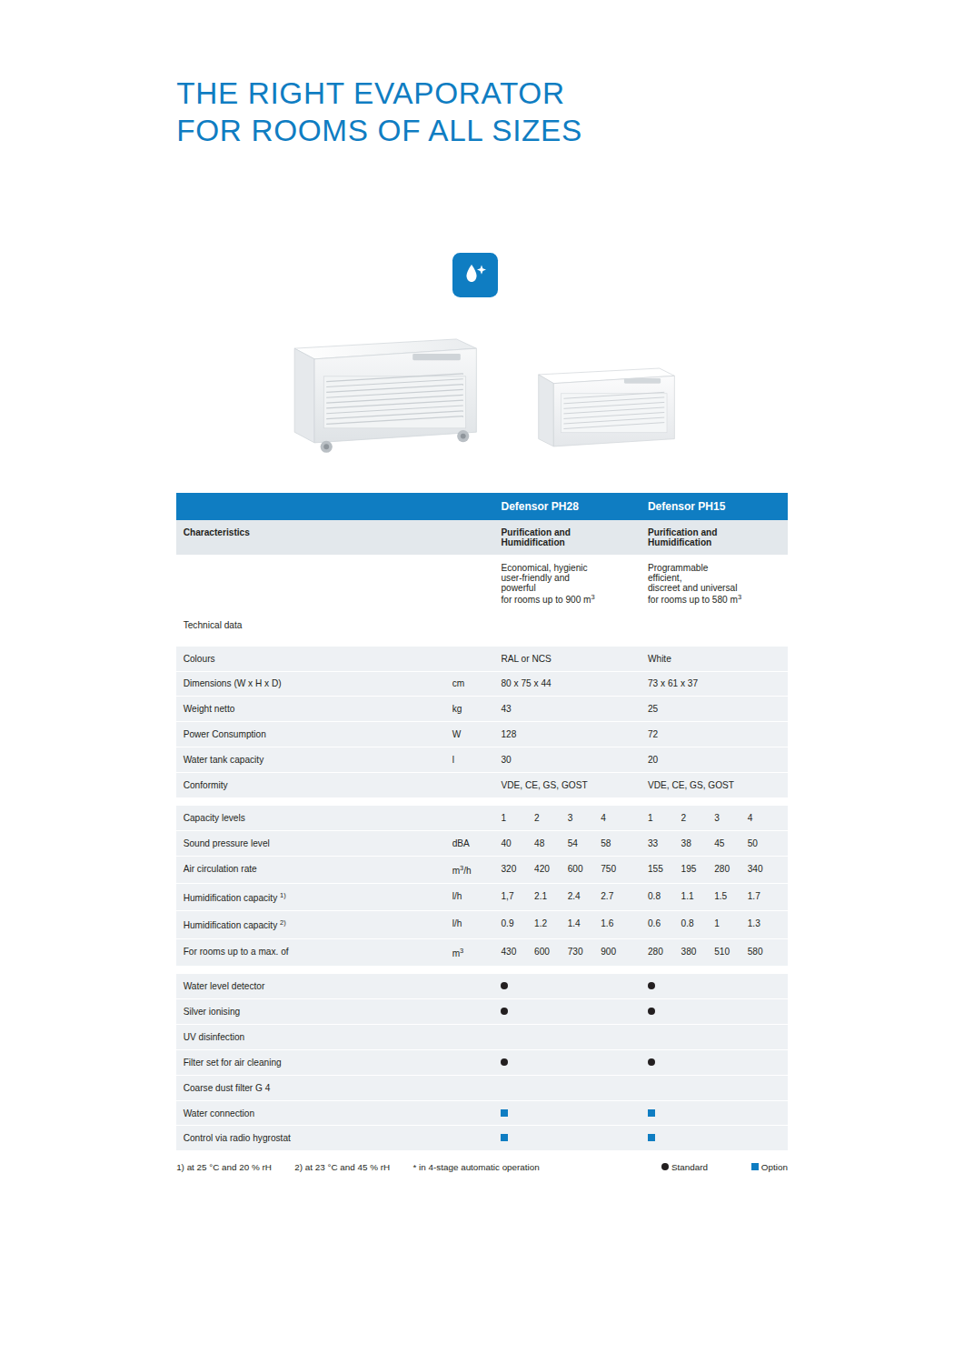The right evaporator
for rooms of all sizes
| | Defensor PH28 | Defensor PH15 |
| --- | --- | --- |
| Characteristics | Purification and Humidification | Purification and Humidification |
| | Economical, hygienic user-friendly and powerful for rooms up to 900 m 3 | Programmable efficient, discreet and universal for rooms up to 580 m 3 |
| Technical data | | |
| Colours | | RAL or NCS | White |
| Dimensions (W x H x D) | cm | 80 x 75 x 44 | 73 x 61 x 37 |
| Weight netto | kg | 43 | 25 |
| Power Consumption | W | 128 | 72 |
| Water tank capacity | l | 30 | 20 |
| Conformity | | VDE, CE, GS, GOST | VDE, CE, GS, GOST |
| Capacity levels | | 1 2 3 4 | 1 2 3 4 |
| Sound pressure level | dBA | 40 48 54 58 | 33 38 45 50 |
| Air circulation rate | m 3 /h | 320 420 600 750 | 155 195 280 340 |
| Humidification capacity 1) | l/h | 1,7 2.1 2.4 2.7 | 0.8 1.1 1.5 1.7 |
| Humidification capacity 2) | l/h | 0.9 1.2 1.4 1.6 | 0.6 0.8 1 1.3 |
| For rooms up to a max. of | m 3 | 430 600 730 900 | 280 380 510 580 |
| Water level detector | | | |
| Silver ionising | | | |
| UV disinfection | | | |
| Filter set for air cleaning | | | |
| Coarse dust filter G 4 | | | |
| Water connection | | | |
| Control via radio hygrostat | | | |
1) at 25 °C and 20 % rH 2) at 23 °C and 45 % rH * in 4-stage automatic operation
Standard Option